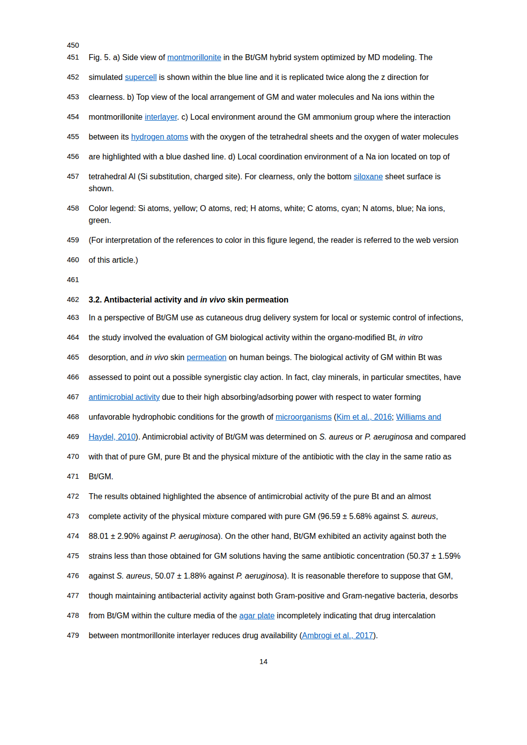Fig. 5. a) Side view of montmorillonite in the Bt/GM hybrid system optimized by MD modeling. The
simulated supercell is shown within the blue line and it is replicated twice along the z direction for
clearness. b) Top view of the local arrangement of GM and water molecules and Na ions within the
montmorillonite interlayer. c) Local environment around the GM ammonium group where the interaction
between its hydrogen atoms with the oxygen of the tetrahedral sheets and the oxygen of water molecules
are highlighted with a blue dashed line. d) Local coordination environment of a Na ion located on top of
tetrahedral Al (Si substitution, charged site). For clearness, only the bottom siloxane sheet surface is shown.
Color legend: Si atoms, yellow; O atoms, red; H atoms, white; C atoms, cyan; N atoms, blue; Na ions, green.
(For interpretation of the references to color in this figure legend, the reader is referred to the web version
of this article.)
3.2. Antibacterial activity and in vivo skin permeation
In a perspective of Bt/GM use as cutaneous drug delivery system for local or systemic control of infections,
the study involved the evaluation of GM biological activity within the organo-modified Bt, in vitro
desorption, and in vivo skin permeation on human beings. The biological activity of GM within Bt was
assessed to point out a possible synergistic clay action. In fact, clay minerals, in particular smectites, have
antimicrobial activity due to their high absorbing/adsorbing power with respect to water forming
unfavorable hydrophobic conditions for the growth of microorganisms (Kim et al., 2016; Williams and
Haydel, 2010). Antimicrobial activity of Bt/GM was determined on S. aureus or P. aeruginosa and compared
with that of pure GM, pure Bt and the physical mixture of the antibiotic with the clay in the same ratio as
Bt/GM.
The results obtained highlighted the absence of antimicrobial activity of the pure Bt and an almost
complete activity of the physical mixture compared with pure GM (96.59 ± 5.68% against S. aureus,
88.01 ± 2.90% against P. aeruginosa). On the other hand, Bt/GM exhibited an activity against both the
strains less than those obtained for GM solutions having the same antibiotic concentration (50.37 ± 1.59%
against S. aureus, 50.07 ± 1.88% against P. aeruginosa). It is reasonable therefore to suppose that GM,
though maintaining antibacterial activity against both Gram-positive and Gram-negative bacteria, desorbs
from Bt/GM within the culture media of the agar plate incompletely indicating that drug intercalation
between montmorillonite interlayer reduces drug availability (Ambrogi et al., 2017).
14